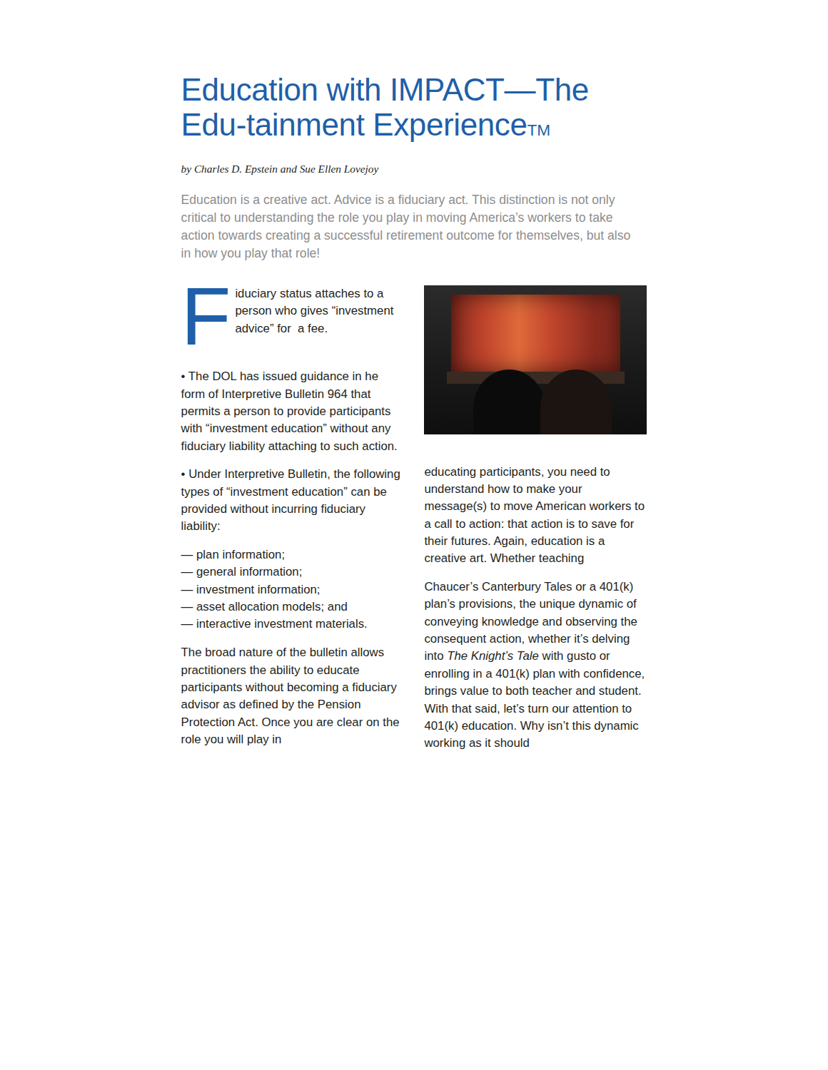Education with IMPACT—The Edu-tainment ExperienceTM
by Charles D. Epstein and Sue Ellen Lovejoy
Education is a creative act. Advice is a fiduciary act. This distinction is not only critical to understanding the role you play in moving America’s workers to take action towards creating a successful retirement outcome for themselves, but also in how you play that role!
educating participants, you need to understand how to make your message(s) to move American workers to a call to action: that action is to save for their futures. Again, education is a creative art. Whether teaching
Chaucer’s Canterbury Tales or a 401(k) plan’s provisions, the unique dynamic of conveying knowledge and observing the consequent action, whether it’s delving into The Knight’s Tale with gusto or enrolling in a 401(k) plan with confidence, brings value to both teacher and student. With that said, let’s turn our attention to 401(k) education. Why isn’t this dynamic working as it should
Fiduciary status attaches to a person who gives “investment advice” for a fee.
• The DOL has issued guidance in he form of Interpretive Bulletin 964 that permits a person to provide participants with “investment education” without any fiduciary liability attaching to such action.
• Under Interpretive Bulletin, the following types of “investment education” can be provided without incurring fiduciary liability:
— plan information;
— general information;
— investment information;
— asset allocation models; and
— interactive investment materials.
The broad nature of the bulletin allows practitioners the ability to educate participants without becoming a fiduciary advisor as defined by the Pension Protection Act. Once you are clear on the role you will play in